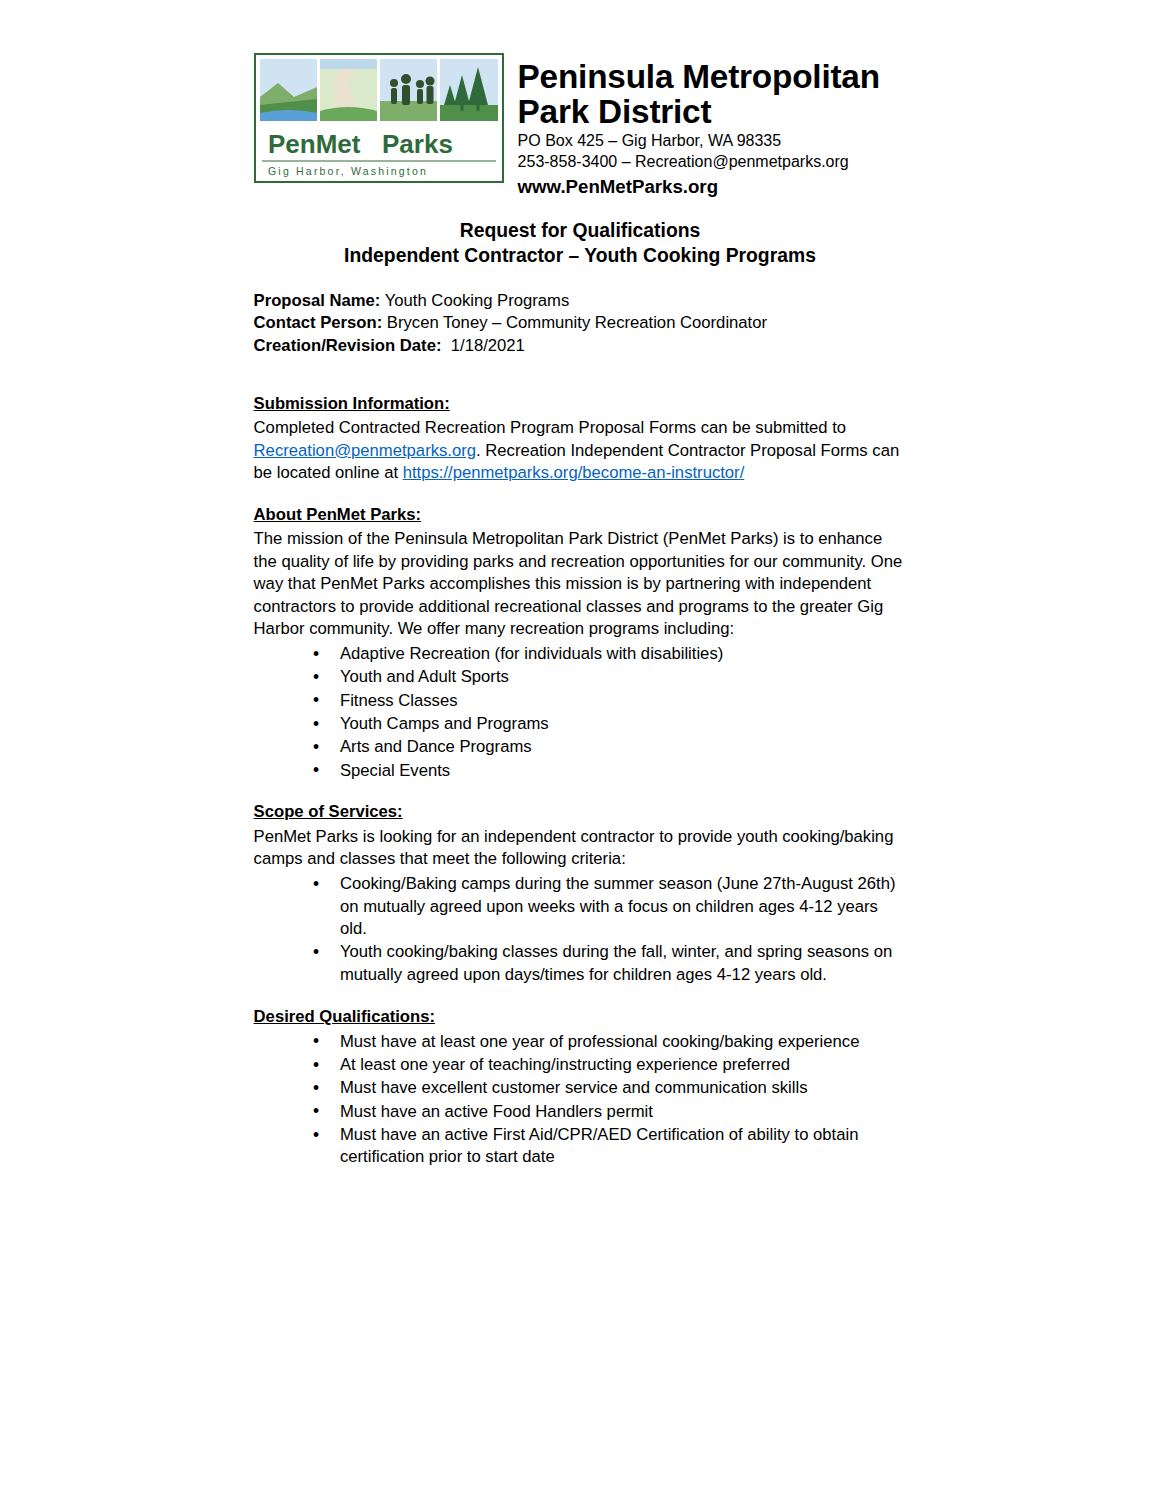PenMet Parks Gig Harbor, Washington
Peninsula Metropolitan Park District
PO Box 425 – Gig Harbor, WA 98335
253-858-3400 – Recreation@penmetparks.org
www.PenMetParks.org
Request for Qualifications
Independent Contractor – Youth Cooking Programs
Proposal Name: Youth Cooking Programs
Contact Person: Brycen Toney – Community Recreation Coordinator
Creation/Revision Date: 1/18/2021
Submission Information:
Completed Contracted Recreation Program Proposal Forms can be submitted to Recreation@penmetparks.org. Recreation Independent Contractor Proposal Forms can be located online at https://penmetparks.org/become-an-instructor/
About PenMet Parks:
The mission of the Peninsula Metropolitan Park District (PenMet Parks) is to enhance the quality of life by providing parks and recreation opportunities for our community. One way that PenMet Parks accomplishes this mission is by partnering with independent contractors to provide additional recreational classes and programs to the greater Gig Harbor community. We offer many recreation programs including:
Adaptive Recreation (for individuals with disabilities)
Youth and Adult Sports
Fitness Classes
Youth Camps and Programs
Arts and Dance Programs
Special Events
Scope of Services:
PenMet Parks is looking for an independent contractor to provide youth cooking/baking camps and classes that meet the following criteria:
Cooking/Baking camps during the summer season (June 27th-August 26th) on mutually agreed upon weeks with a focus on children ages 4-12 years old.
Youth cooking/baking classes during the fall, winter, and spring seasons on mutually agreed upon days/times for children ages 4-12 years old.
Desired Qualifications:
Must have at least one year of professional cooking/baking experience
At least one year of teaching/instructing experience preferred
Must have excellent customer service and communication skills
Must have an active Food Handlers permit
Must have an active First Aid/CPR/AED Certification of ability to obtain certification prior to start date